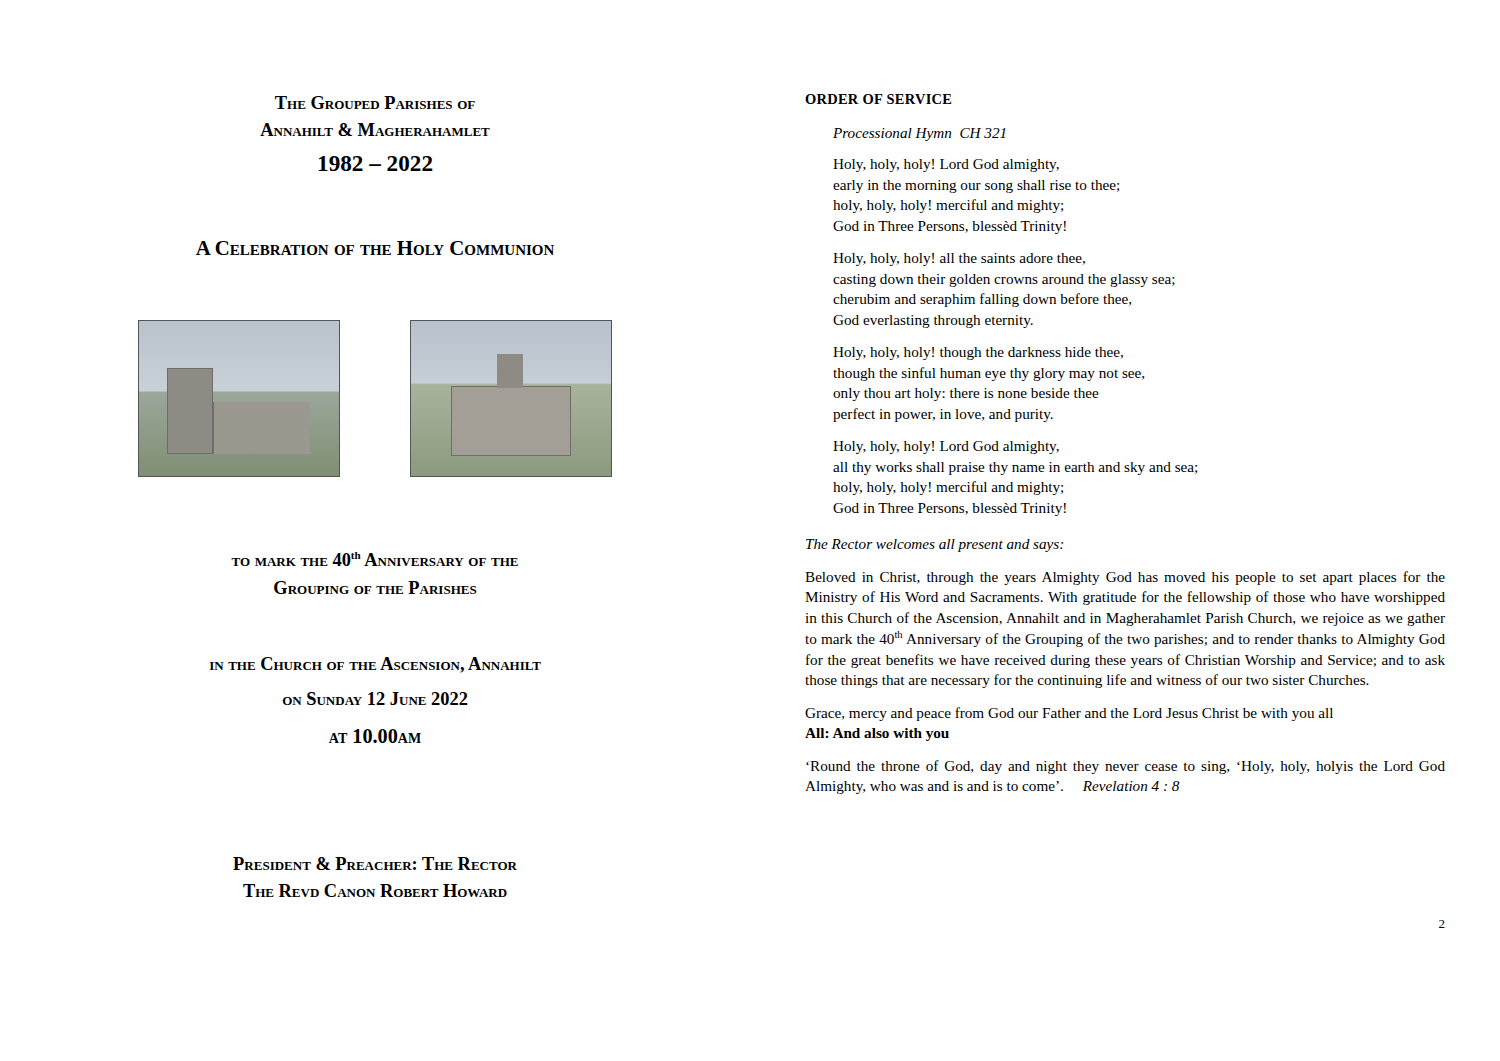The Grouped Parishes of
Annahilt & Magherahamlet
1982 – 2022
A Celebration of the Holy Communion
to mark the 40th Anniversary of the
Grouping of the Parishes
in the Church of the Ascension, Annahilt
on Sunday 12 June 2022
at 10.00am
President & Preacher: The Rector
The Revd Canon Robert Howard
ORDER OF SERVICE
Processional Hymn CH 321
Holy, holy, holy! Lord God almighty,
early in the morning our song shall rise to thee;
holy, holy, holy! merciful and mighty;
God in Three Persons, blessèd Trinity!
Holy, holy, holy! all the saints adore thee,
casting down their golden crowns around the glassy sea;
cherubim and seraphim falling down before thee,
God everlasting through eternity.
Holy, holy, holy! though the darkness hide thee,
though the sinful human eye thy glory may not see,
only thou art holy: there is none beside thee
perfect in power, in love, and purity.
Holy, holy, holy! Lord God almighty,
all thy works shall praise thy name in earth and sky and sea;
holy, holy, holy! merciful and mighty;
God in Three Persons, blessèd Trinity!
The Rector welcomes all present and says:
Beloved in Christ, through the years Almighty God has moved his people to set apart places for the Ministry of His Word and Sacraments. With gratitude for the fellowship of those who have worshipped in this Church of the Ascension, Annahilt and in Magherahamlet Parish Church, we rejoice as we gather to mark the 40th Anniversary of the Grouping of the two parishes; and to render thanks to Almighty God for the great benefits we have received during these years of Christian Worship and Service; and to ask those things that are necessary for the continuing life and witness of our two sister Churches.
Grace, mercy and peace from God our Father and the Lord Jesus Christ be with you all
All: And also with you
‘Round the throne of God, day and night they never cease to sing, ‘Holy, holy, holyis the Lord God Almighty, who was and is and is to come’. Revelation 4 : 8
2